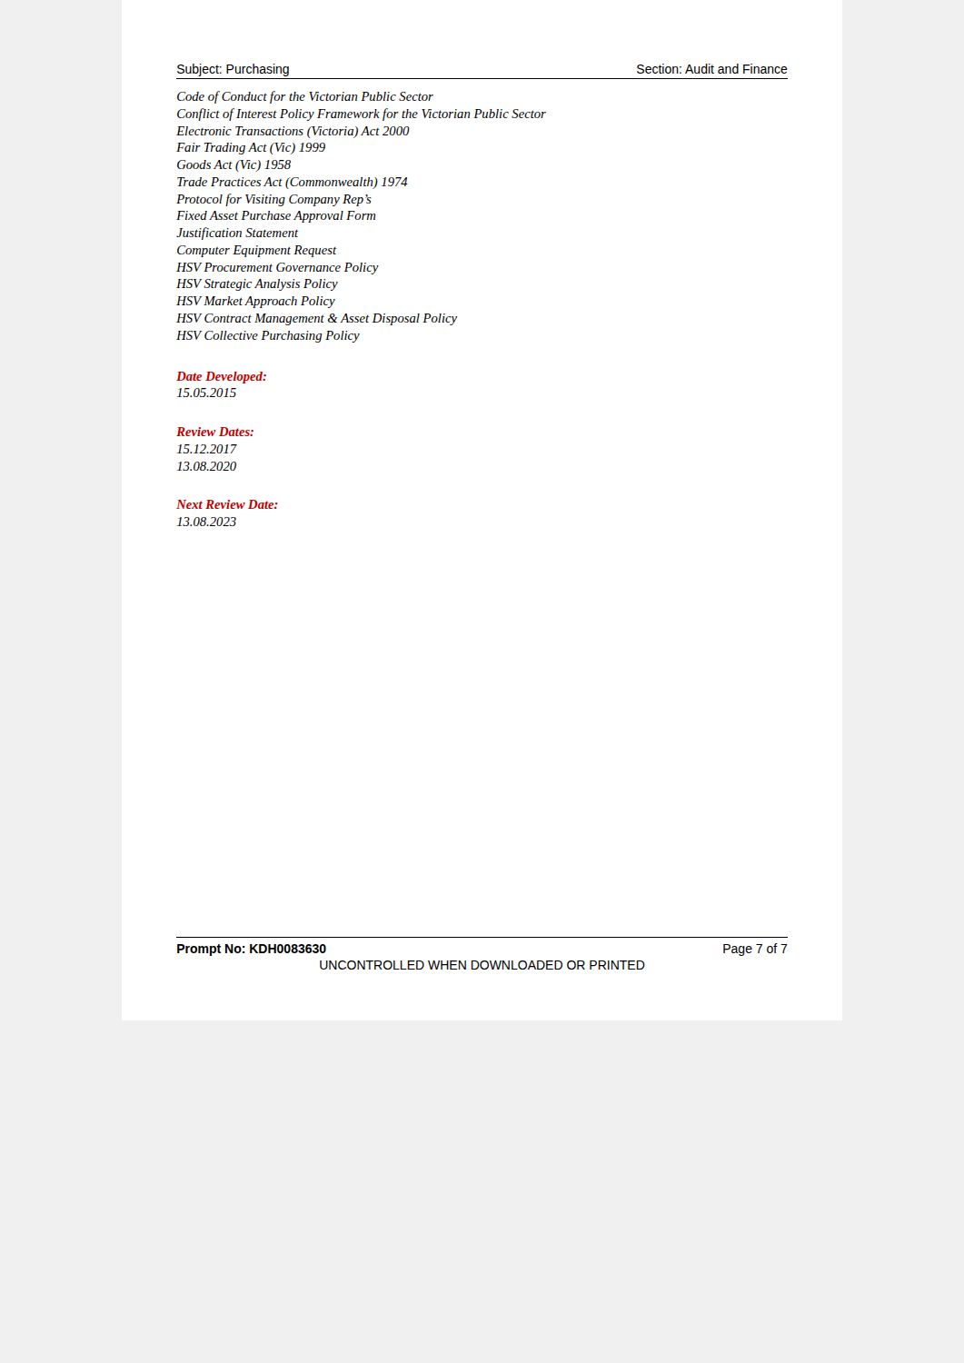Subject: Purchasing
Section: Audit and Finance
Code of Conduct for the Victorian Public Sector
Conflict of Interest Policy Framework for the Victorian Public Sector
Electronic Transactions (Victoria) Act 2000
Fair Trading Act (Vic) 1999
Goods Act (Vic) 1958
Trade Practices Act (Commonwealth) 1974
Protocol for Visiting Company Rep’s
Fixed Asset Purchase Approval Form
Justification Statement
Computer Equipment Request
HSV Procurement Governance Policy
HSV Strategic Analysis Policy
HSV Market Approach Policy
HSV Contract Management & Asset Disposal Policy
HSV Collective Purchasing Policy
Date Developed:
15.05.2015
Review Dates:
15.12.2017
13.08.2020
Next Review Date:
13.08.2023
Prompt No: KDH0083630
Page 7 of 7
UNCONTROLLED WHEN DOWNLOADED OR PRINTED